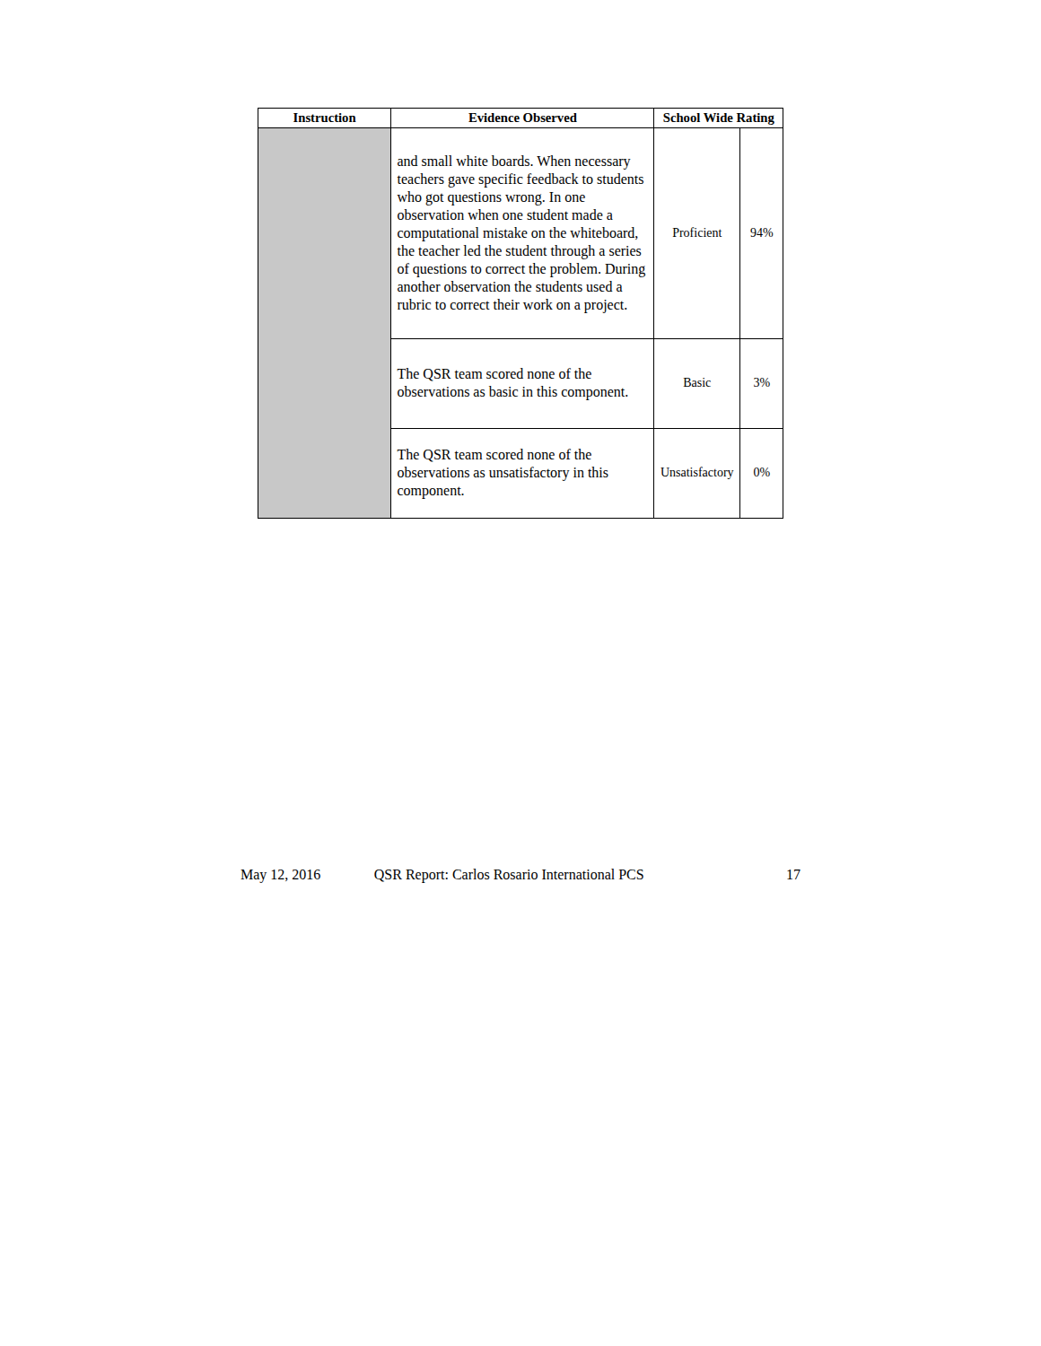| Instruction | Evidence Observed | School Wide Rating |
| --- | --- | --- |
| | and small white boards. When necessary teachers gave specific feedback to students who got questions wrong. In one observation when one student made a computational mistake on the whiteboard, the teacher led the student through a series of questions to correct the problem. During another observation the students used a rubric to correct their work on a project. | Proficient | 94% |
| The QSR team scored none of the observations as basic in this component. | Basic | 3% |
| The QSR team scored none of the observations as unsatisfactory in this component. | Unsatisfactory | 0% |
May 12, 2016 QSR Report: Carlos Rosario International PCS 17